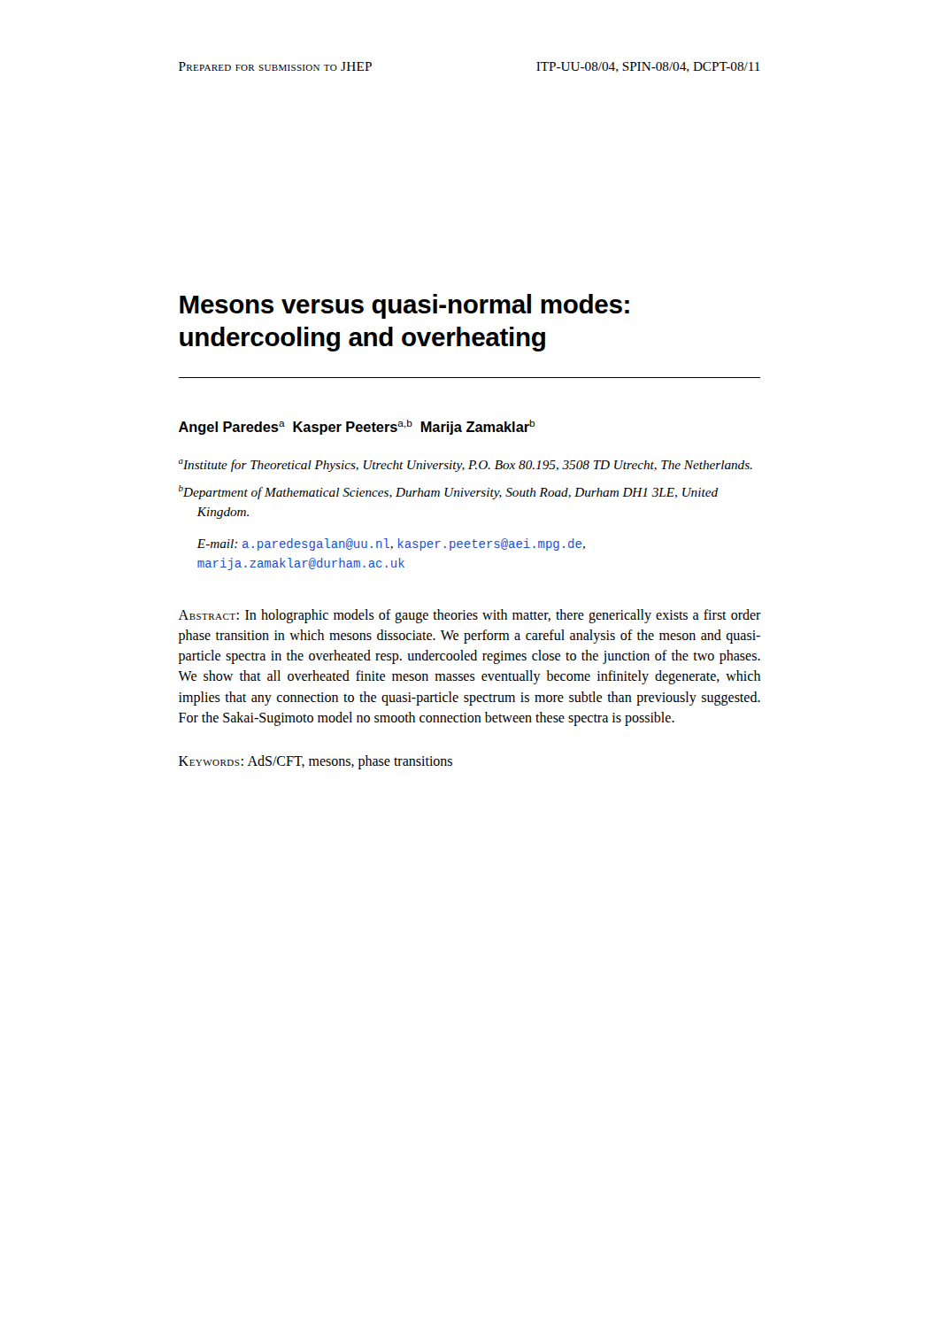Prepared for submission to JHEP ITP-UU-08/04, SPIN-08/04, DCPT-08/11
Mesons versus quasi-normal modes:
undercooling and overheating
Angel Paredesa Kasper Peetersa,b Marija Zamaklarb
aInstitute for Theoretical Physics, Utrecht University, P.O. Box 80.195, 3508 TD Utrecht, The Netherlands.
bDepartment of Mathematical Sciences, Durham University, South Road, Durham DH1 3LE, United Kingdom.
E-mail: a.paredesgalan@uu.nl, kasper.peeters@aei.mpg.de,
marija.zamaklar@durham.ac.uk
Abstract: In holographic models of gauge theories with matter, there generically exists a first order phase transition in which mesons dissociate. We perform a careful analysis of the meson and quasi-particle spectra in the overheated resp. undercooled regimes close to the junction of the two phases. We show that all overheated finite meson masses eventually become infinitely degenerate, which implies that any connection to the quasi-particle spectrum is more subtle than previously suggested. For the Sakai-Sugimoto model no smooth connection between these spectra is possible.
Keywords: AdS/CFT, mesons, phase transitions